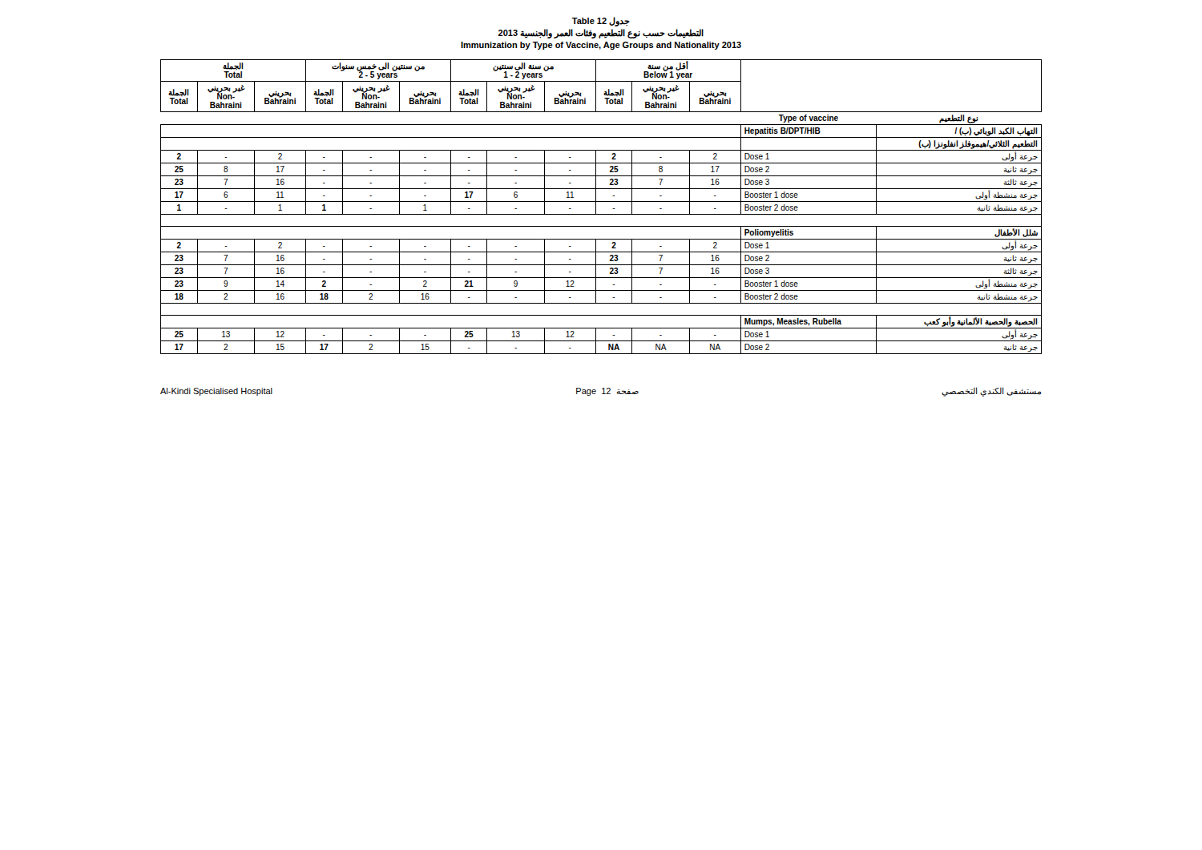جدول 12 Table
التطعيمات حسب نوع التطعيم وفئات العمر والجنسية 2013
Immunization by Type of Vaccine, Age Groups and Nationality 2013
| الجملة Total | من سنتين الى خمس سنوات 2 - 5 years | من سنة الى سنتين 1 - 2 years | أقل من سنة Below 1 year | |
| --- | --- | --- | --- | --- |
| الجملة Total | غير بحريني Non- Bahraini | بحريني Bahraini | الجملة Total | غير بحريني Non- Bahraini | بحريني Bahraini | الجملة Total | غير بحريني Non- Bahraini | بحريني Bahraini | الجملة Total | غير بحريني Non- Bahraini | بحريني Bahraini |
| | Type of vaccine | نوع التطعيم |
| | Hepatitis B/DPT/HIB | التهاب الكبد الوبائي (ب) / |
| | | التطعيم الثلاثي/هيموفلز انفلونزا (ب) |
| 2 | - | 2 | - | - | - | - | - | - | 2 | - | 2 | Dose 1 | جرعة أولى |
| 25 | 8 | 17 | - | - | - | - | - | - | 25 | 8 | 17 | Dose 2 | جرعة ثانية |
| 23 | 7 | 16 | - | - | - | - | - | - | 23 | 7 | 16 | Dose 3 | جرعة ثالثة |
| 17 | 6 | 11 | - | - | - | 17 | 6 | 11 | - | - | - | Booster 1 dose | جرعة منشطة أولى |
| 1 | - | 1 | 1 | - | 1 | - | - | - | - | - | - | Booster 2 dose | جرعة منشطة ثانية |
| | Poliomyelitis | شلل الأطفال |
| 2 | - | 2 | - | - | - | - | - | - | 2 | - | 2 | Dose 1 | جرعة أولى |
| 23 | 7 | 16 | - | - | - | - | - | - | 23 | 7 | 16 | Dose 2 | جرعة ثانية |
| 23 | 7 | 16 | - | - | - | - | - | - | 23 | 7 | 16 | Dose 3 | جرعة ثالثة |
| 23 | 9 | 14 | 2 | - | 2 | 21 | 9 | 12 | - | - | - | Booster 1 dose | جرعة منشطة أولى |
| 18 | 2 | 16 | 18 | 2 | 16 | - | - | - | - | - | - | Booster 2 dose | جرعة منشطة ثانية |
| | Mumps, Measles, Rubella | الحصبة والحصبة الألمانية وأبو كعب |
| 25 | 13 | 12 | - | - | - | 25 | 13 | 12 | - | - | - | Dose 1 | جرعة أولى |
| 17 | 2 | 15 | 17 | 2 | 15 | - | - | - | NA | NA | NA | Dose 2 | جرعة ثانية |
Al-Kindi Specialised Hospital
Page 12 صفحة
مستشفى الكندي التخصصي